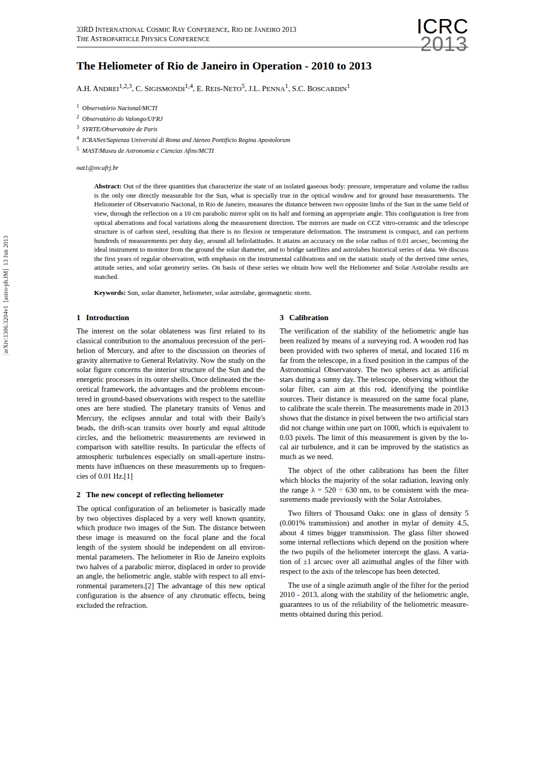arXiv:1306.3204v1 [astro-ph.IM] 13 Jun 2013
33RD INTERNATIONAL COSMIC RAY CONFERENCE, RIO DE JANEIRO 2013
THE ASTROPARTICLE PHYSICS CONFERENCE
ICRC 2013
The Heliometer of Rio de Janeiro in Operation - 2010 to 2013
A.H. ANDREI1,2,3, C. SIGISMONDI1,4, E. REIS-NETO5, J.L. PENNA1, S.C. BOSCARDIN1
1 Observatório Nacional/MCTI
2 Observatório do Valongo/UFRJ
3 SYRTE/Observatoire de Paris
4 ICRANet/Sapienza Universitá di Roma and Ateneo Pontificio Regina Apostolorum
5 MAST/Museu de Astronomia e Ciencias Afins/MCTI
oat1@ov.ufrj.br
Abstract: Out of the three quantities that characterize the state of an isolated gaseous body: pressure, temperature and volume the radius is the only one directly measurable for the Sun, what is specially true in the optical window and for ground base measurements. The Heliometer of Observatorio Nacional, in Rio de Janeiro, measures the distance between two opposite limbs of the Sun in the same field of view, through the reflection on a 10 cm parabolic mirror split on its half and forming an appropriate angle. This configuration is free from optical aberrations and focal variations along the measurement direction. The mirrors are made on CCZ vitro-ceramic and the telescope structure is of carbon steel, resulting that there is no flexion or temperature deformation. The instrument is compact, and can perform hundreds of measurements per duty day, around all heliolatitudes. It attains an accuracy on the solar radius of 0.01 arcsec, becoming the ideal instrument to monitor from the ground the solar diameter, and to bridge satellites and astrolabes historical series of data. We discuss the first years of regular observation, with emphasis on the instrumental calibrations and on the statistic study of the derived time series, attitude series, and solar geometry series. On basis of these series we obtain how well the Heliometer and Solar Astrolabe results are matched.
Keywords: Sun, solar diameter, heliometer, solar astrolabe, geomagnetic storm.
1 Introduction
The interest on the solar oblateness was first related to its classical contribution to the anomalous precession of the perihelion of Mercury, and after to the discussion on theories of gravity alternative to General Relativity. Now the study on the solar figure concerns the interior structure of the Sun and the energetic processes in its outer shells. Once delineated the theoretical framework, the advantages and the problems encountered in ground-based observations with respect to the satellite ones are here studied. The planetary transits of Venus and Mercury, the eclipses annular and total with their Baily's beads, the drift-scan transits over hourly and equal altitude circles, and the heliometric measurements are reviewed in comparison with satellite results. In particular the effects of atmospheric turbulences especially on small-aperture instruments have influences on these measurements up to frequencies of 0.01 Hz.[1]
2 The new concept of reflecting heliometer
The optical configuration of an heliometer is basically made by two objectives displaced by a very well known quantity, which produce two images of the Sun. The distance between these image is measured on the focal plane and the focal length of the system should be independent on all environmental parameters. The heliometer in Rio de Janeiro exploits two halves of a parabolic mirror, displaced in order to provide an angle, the heliometric angle, stable with respect to all environmental parameters.[2] The advantage of this new optical configuration is the absence of any chromatic effects, being excluded the refraction.
3 Calibration
The verification of the stability of the heliometric angle has been realized by means of a surveying rod. A wooden rod has been provided with two spheres of metal, and located 116 m far from the telescope, in a fixed position in the campus of the Astronomical Observatory. The two spheres act as artificial stars during a sunny day. The telescope, observing without the solar filter, can aim at this rod, identifying the pointlike sources. Their distance is measured on the same focal plane, to calibrate the scale therein. The measurements made in 2013 shows that the distance in pixel between the two artificial stars did not change within one part on 1000, which is equivalent to 0.03 pixels. The limit of this measurement is given by the local air turbulence, and it can be improved by the statistics as much as we need.
The object of the other calibrations has been the filter which blocks the majority of the solar radiation, leaving only the range λ = 520 ÷ 630 nm, to be consistent with the measurements made previously with the Solar Astrolabes.
Two filters of Thousand Oaks: one in glass of density 5 (0.001% transmission) and another in mylar of density 4.5, about 4 times bigger transmission. The glass filter showed some internal reflections which depend on the position where the two pupils of the heliometer intercept the glass. A variation of ±1 arcsec over all azimuthal angles of the filter with respect to the axis of the telescope has been detected.
The use of a single azimuth angle of the filter for the period 2010 - 2013, along with the stability of the heliometric angle, guarantees to us of the reliability of the heliometric measurements obtained during this period.